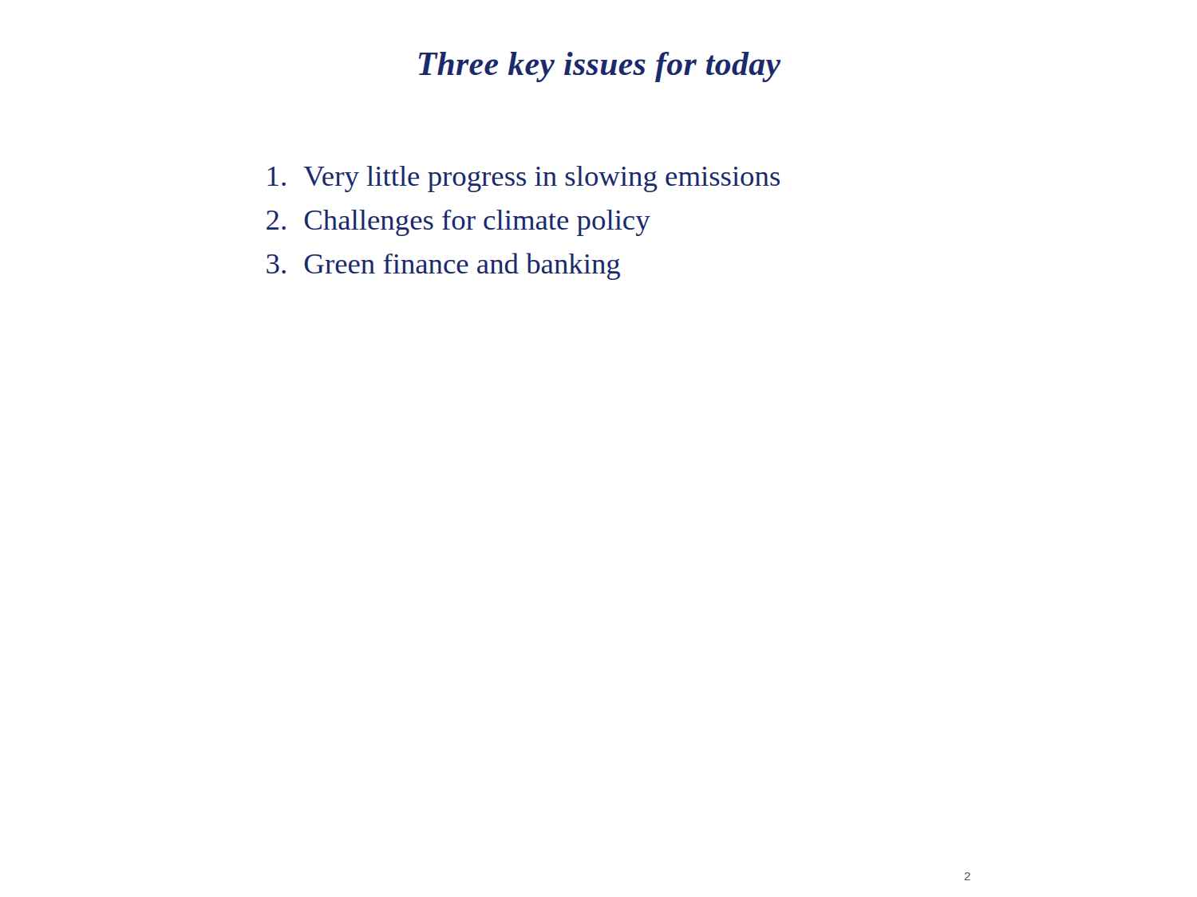Three key issues for today
Very little progress in slowing emissions
Challenges for climate policy
Green finance and banking
2